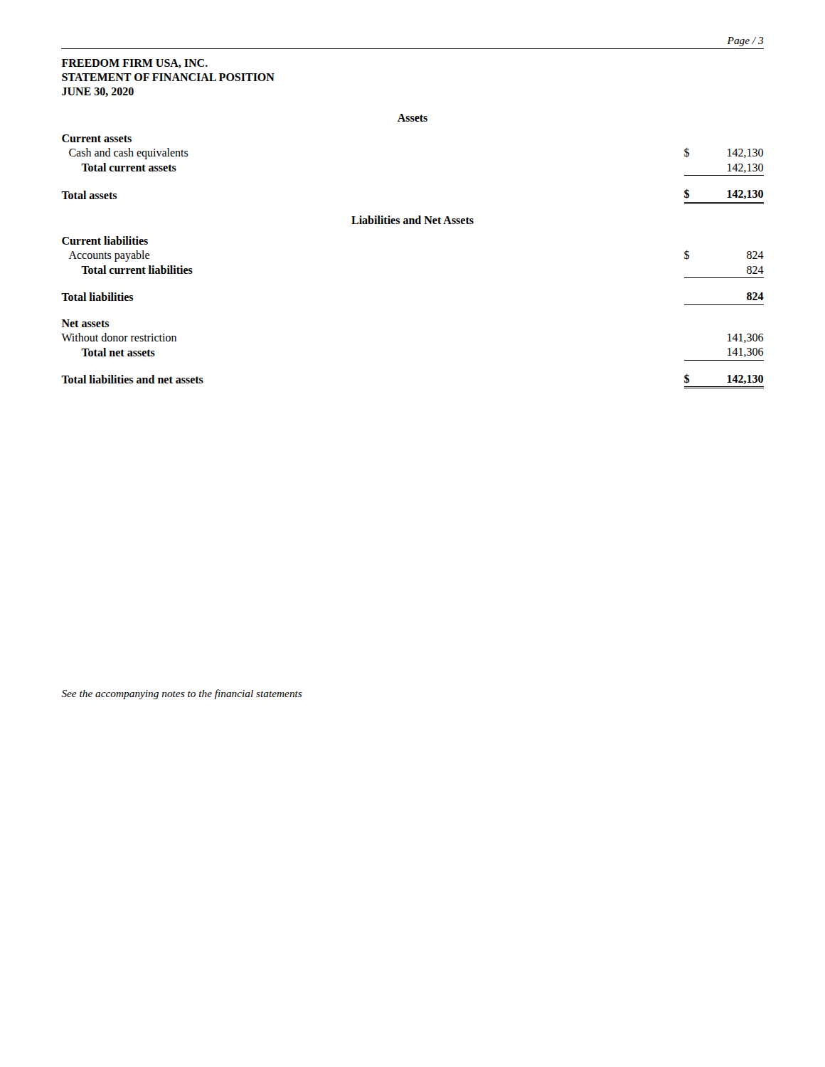Page / 3
FREEDOM FIRM USA, INC.
STATEMENT OF FINANCIAL POSITION
JUNE 30, 2020
Assets
| Current assets | | | |
| Cash and cash equivalents | | $ | 142,130 |
| Total current assets | | | 142,130 |
| Total assets | | $ | 142,130 |
Liabilities and Net Assets
| Current liabilities | | | |
| Accounts payable | | $ | 824 |
| Total current liabilities | | | 824 |
| Total liabilities | | | 824 |
| Net assets | | | |
| Without donor restriction | | | 141,306 |
| Total net assets | | | 141,306 |
| Total liabilities and net assets | | $ | 142,130 |
See the accompanying notes to the financial statements